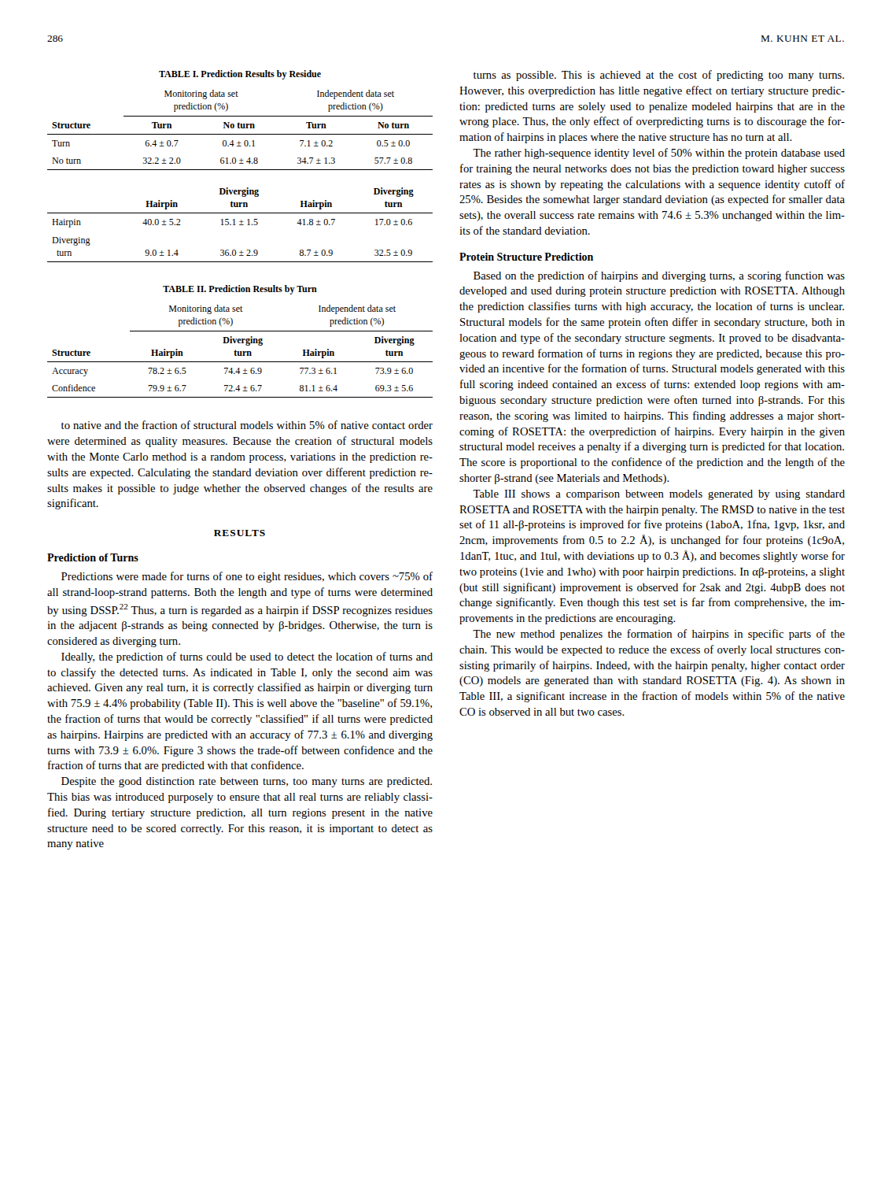286 M. KUHN ET AL.
TABLE I. Prediction Results by Residue
| | Monitoring data set prediction (%) | Independent data set prediction (%) |
| Structure | Turn | No turn | Turn | No turn |
| Turn | 6.4 ± 0.7 | 0.4 ± 0.1 | 7.1 ± 0.2 | 0.5 ± 0.0 |
| No turn | 32.2 ± 2.0 | 61.0 ± 4.8 | 34.7 ± 1.3 | 57.7 ± 0.8 |
| | Hairpin | Diverging turn | Hairpin | Diverging turn |
| Hairpin | 40.0 ± 5.2 | 15.1 ± 1.5 | 41.8 ± 0.7 | 17.0 ± 0.6 |
| Diverging turn | 9.0 ± 1.4 | 36.0 ± 2.9 | 8.7 ± 0.9 | 32.5 ± 0.9 |
TABLE II. Prediction Results by Turn
| | Monitoring data set prediction (%) | Independent data set prediction (%) |
| Structure | Hairpin | Diverging turn | Hairpin | Diverging turn |
| Accuracy | 78.2 ± 6.5 | 74.4 ± 6.9 | 77.3 ± 6.1 | 73.9 ± 6.0 |
| Confidence | 79.9 ± 6.7 | 72.4 ± 6.7 | 81.1 ± 6.4 | 69.3 ± 5.6 |
to native and the fraction of structural models within 5% of native contact order were determined as quality measures. Because the creation of structural models with the Monte Carlo method is a random process, variations in the prediction results are expected. Calculating the standard deviation over different prediction results makes it possible to judge whether the observed changes of the results are significant.
RESULTS
Prediction of Turns
Predictions were made for turns of one to eight residues, which covers ~75% of all strand-loop-strand patterns. Both the length and type of turns were determined by using DSSP.22 Thus, a turn is regarded as a hairpin if DSSP recognizes residues in the adjacent β-strands as being connected by β-bridges. Otherwise, the turn is considered as diverging turn.
Ideally, the prediction of turns could be used to detect the location of turns and to classify the detected turns. As indicated in Table I, only the second aim was achieved. Given any real turn, it is correctly classified as hairpin or diverging turn with 75.9 ± 4.4% probability (Table II). This is well above the "baseline" of 59.1%, the fraction of turns that would be correctly "classified" if all turns were predicted as hairpins. Hairpins are predicted with an accuracy of 77.3 ± 6.1% and diverging turns with 73.9 ± 6.0%. Figure 3 shows the trade-off between confidence and the fraction of turns that are predicted with that confidence.
Despite the good distinction rate between turns, too many turns are predicted. This bias was introduced purposely to ensure that all real turns are reliably classified. During tertiary structure prediction, all turn regions present in the native structure need to be scored correctly. For this reason, it is important to detect as many native
turns as possible. This is achieved at the cost of predicting too many turns. However, this overprediction has little negative effect on tertiary structure prediction: predicted turns are solely used to penalize modeled hairpins that are in the wrong place. Thus, the only effect of overpredicting turns is to discourage the formation of hairpins in places where the native structure has no turn at all.
The rather high-sequence identity level of 50% within the protein database used for training the neural networks does not bias the prediction toward higher success rates as is shown by repeating the calculations with a sequence identity cutoff of 25%. Besides the somewhat larger standard deviation (as expected for smaller data sets), the overall success rate remains with 74.6 ± 5.3% unchanged within the limits of the standard deviation.
Protein Structure Prediction
Based on the prediction of hairpins and diverging turns, a scoring function was developed and used during protein structure prediction with ROSETTA. Although the prediction classifies turns with high accuracy, the location of turns is unclear. Structural models for the same protein often differ in secondary structure, both in location and type of the secondary structure segments. It proved to be disadvantageous to reward formation of turns in regions they are predicted, because this provided an incentive for the formation of turns. Structural models generated with this full scoring indeed contained an excess of turns: extended loop regions with ambiguous secondary structure prediction were often turned into β-strands. For this reason, the scoring was limited to hairpins. This finding addresses a major shortcoming of ROSETTA: the overprediction of hairpins. Every hairpin in the given structural model receives a penalty if a diverging turn is predicted for that location. The score is proportional to the confidence of the prediction and the length of the shorter β-strand (see Materials and Methods).
Table III shows a comparison between models generated by using standard ROSETTA and ROSETTA with the hairpin penalty. The RMSD to native in the test set of 11 all-β-proteins is improved for five proteins (1aboA, 1fna, 1gvp, 1ksr, and 2ncm, improvements from 0.5 to 2.2 Å), is unchanged for four proteins (1c9oA, 1danT, 1tuc, and 1tul, with deviations up to 0.3 Å), and becomes slightly worse for two proteins (1vie and 1who) with poor hairpin predictions. In αβ-proteins, a slight (but still significant) improvement is observed for 2sak and 2tgi. 4ubpB does not change significantly. Even though this test set is far from comprehensive, the improvements in the predictions are encouraging.
The new method penalizes the formation of hairpins in specific parts of the chain. This would be expected to reduce the excess of overly local structures consisting primarily of hairpins. Indeed, with the hairpin penalty, higher contact order (CO) models are generated than with standard ROSETTA (Fig. 4). As shown in Table III, a significant increase in the fraction of models within 5% of the native CO is observed in all but two cases.